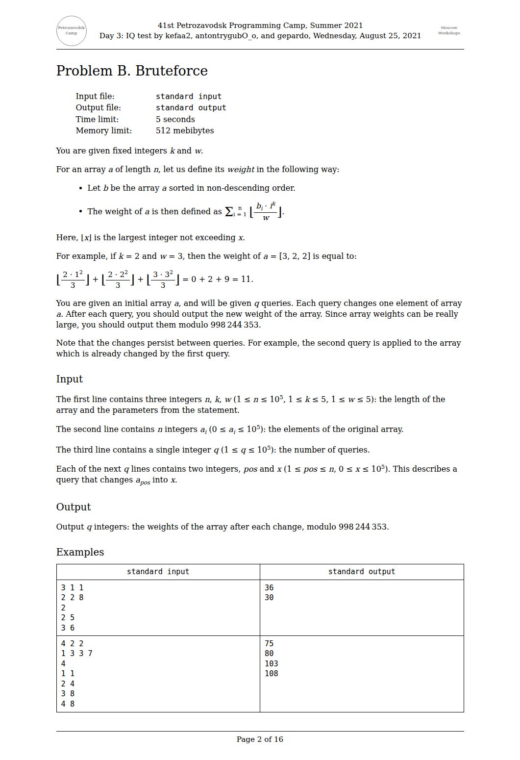Petrozavodsk
Camp
41st Petrozavodsk Programming Camp, Summer 2021
Day 3: IQ test by kefaa2, antontrygubO_o, and gepardo, Wednesday, August 25, 2021
Moscow Workshops
Problem B. Bruteforce
| Input file: | standard input |
| Output file: | standard output |
| Time limit: | 5 seconds |
| Memory limit: | 512 mebibytes |
You are given fixed integers k and w.
For an array a of length n, let us define its weight in the following way:
Let b be the array a sorted in non-descending order.
The weight of a is then defined as Σni = 1 ⌊bi · ik w⌋.
Here, ⌊x⌋ is the largest integer not exceeding x.
For example, if k = 2 and w = 3, then the weight of a = [3, 2, 2] is equal to:
⌊2 · 123⌋ + ⌊2 · 223⌋ + ⌊3 · 323⌋ = 0 + 2 + 9 = 11.
You are given an initial array a, and will be given q queries. Each query changes one element of array a. After each query, you should output the new weight of the array. Since array weights can be really large, you should output them modulo 998 244 353.
Note that the changes persist between queries. For example, the second query is applied to the array which is already changed by the first query.
Input
The first line contains three integers n, k, w (1 ≤ n ≤ 105, 1 ≤ k ≤ 5, 1 ≤ w ≤ 5): the length of the array and the parameters from the statement.
The second line contains n integers ai (0 ≤ ai ≤ 105): the elements of the original array.
The third line contains a single integer q (1 ≤ q ≤ 105): the number of queries.
Each of the next q lines contains two integers, pos and x (1 ≤ pos ≤ n, 0 ≤ x ≤ 105). This describes a query that changes apos into x.
Output
Output q integers: the weights of the array after each change, modulo 998 244 353.
Examples
| standard input | standard output |
| --- | --- |
| 3 1 1 2 2 8 2 2 5 3 6 | 36 30 |
| 4 2 2 1 3 3 7 4 1 1 2 4 3 8 4 8 | 75 80 103 108 |
Page 2 of 16